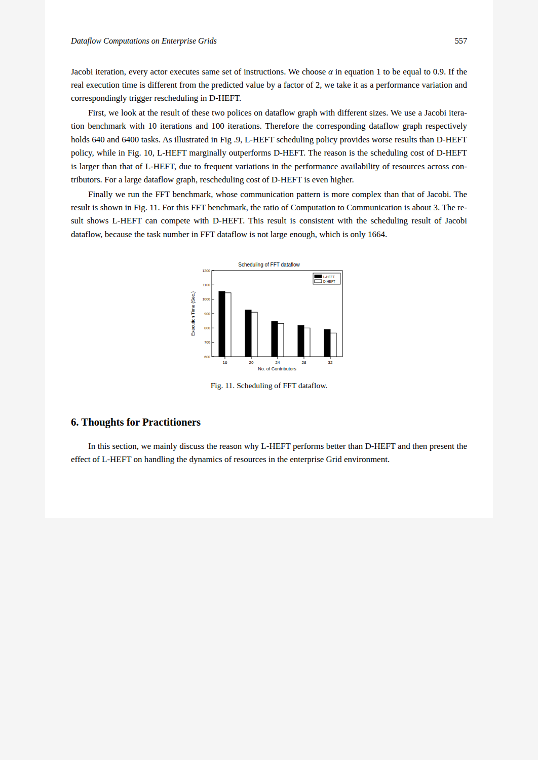Dataflow Computations on Enterprise Grids 557
Jacobi iteration, every actor executes same set of instructions. We choose α in equation 1 to be equal to 0.9. If the real execution time is different from the predicted value by a factor of 2, we take it as a performance variation and correspondingly trigger rescheduling in D-HEFT.
First, we look at the result of these two polices on dataflow graph with different sizes. We use a Jacobi iteration benchmark with 10 iterations and 100 iterations. Therefore the corresponding dataflow graph respectively holds 640 and 6400 tasks. As illustrated in Fig .9, L-HEFT scheduling policy provides worse results than D-HEFT policy, while in Fig. 10, L-HEFT marginally outperforms D-HEFT. The reason is the scheduling cost of D-HEFT is larger than that of L-HEFT, due to frequent variations in the performance availability of resources across contributors. For a large dataflow graph, rescheduling cost of D-HEFT is even higher.
Finally we run the FFT benchmark, whose communication pattern is more complex than that of Jacobi. The result is shown in Fig. 11. For this FFT benchmark, the ratio of Computation to Communication is about 3. The result shows L-HEFT can compete with D-HEFT. This result is consistent with the scheduling result of Jacobi dataflow, because the task number in FFT dataflow is not large enough, which is only 1664.
Scheduling of FFT dataflow Scheduling of FFT dataflow 1200 1100 1000 900 800 700 600 Execution Time (Sec.) 16 20 24 28 32 No. of Contributors L-HEFT D-HEFT
Fig. 11. Scheduling of FFT dataflow.
6. Thoughts for Practitioners
In this section, we mainly discuss the reason why L-HEFT performs better than D-HEFT and then present the effect of L-HEFT on handling the dynamics of resources in the enterprise Grid environment.